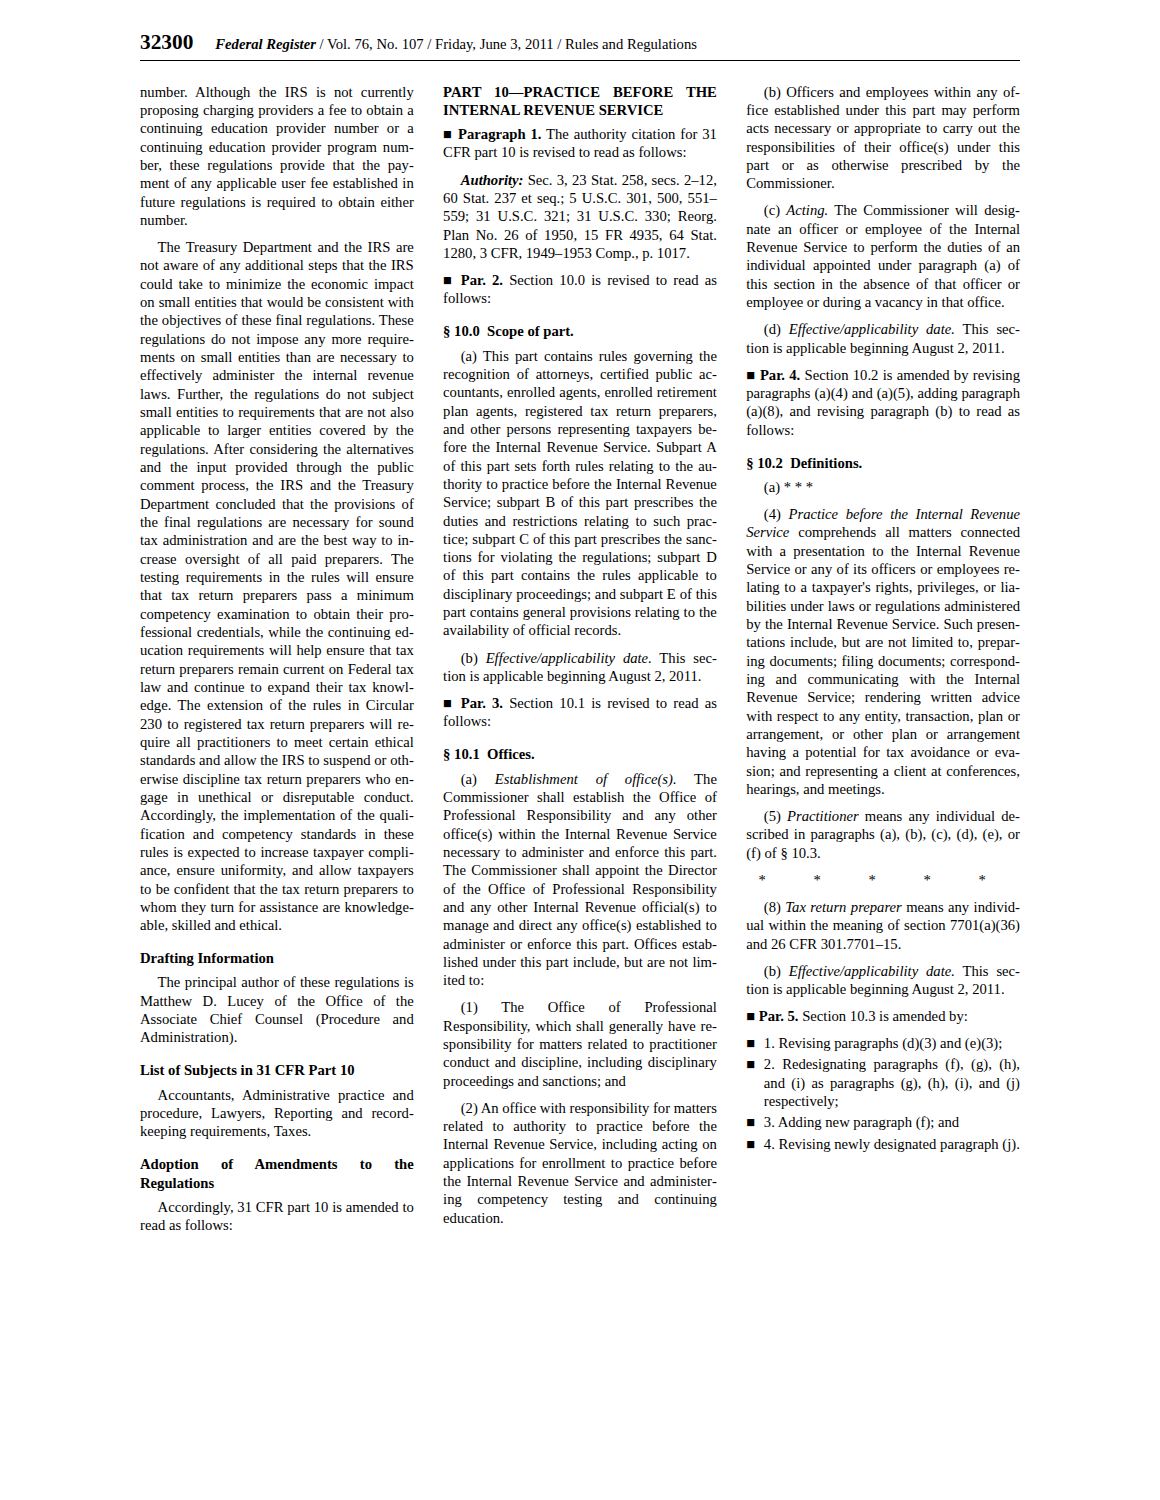32300
Federal Register / Vol. 76, No. 107 / Friday, June 3, 2011 / Rules and Regulations
number. Although the IRS is not currently proposing charging providers a fee to obtain a continuing education provider number or a continuing education provider program number, these regulations provide that the payment of any applicable user fee established in future regulations is required to obtain either number.
The Treasury Department and the IRS are not aware of any additional steps that the IRS could take to minimize the economic impact on small entities that would be consistent with the objectives of these final regulations. These regulations do not impose any more requirements on small entities than are necessary to effectively administer the internal revenue laws. Further, the regulations do not subject small entities to requirements that are not also applicable to larger entities covered by the regulations. After considering the alternatives and the input provided through the public comment process, the IRS and the Treasury Department concluded that the provisions of the final regulations are necessary for sound tax administration and are the best way to increase oversight of all paid preparers. The testing requirements in the rules will ensure that tax return preparers pass a minimum competency examination to obtain their professional credentials, while the continuing education requirements will help ensure that tax return preparers remain current on Federal tax law and continue to expand their tax knowledge. The extension of the rules in Circular 230 to registered tax return preparers will require all practitioners to meet certain ethical standards and allow the IRS to suspend or otherwise discipline tax return preparers who engage in unethical or disreputable conduct. Accordingly, the implementation of the qualification and competency standards in these rules is expected to increase taxpayer compliance, ensure uniformity, and allow taxpayers to be confident that the tax return preparers to whom they turn for assistance are knowledgeable, skilled and ethical.
Drafting Information
The principal author of these regulations is Matthew D. Lucey of the Office of the Associate Chief Counsel (Procedure and Administration).
List of Subjects in 31 CFR Part 10
Accountants, Administrative practice and procedure, Lawyers, Reporting and recordkeeping requirements, Taxes.
Adoption of Amendments to the Regulations
Accordingly, 31 CFR part 10 is amended to read as follows:
PART 10—PRACTICE BEFORE THE INTERNAL REVENUE SERVICE
Paragraph 1. The authority citation for 31 CFR part 10 is revised to read as follows:
Authority: Sec. 3, 23 Stat. 258, secs. 2–12, 60 Stat. 237 et seq.; 5 U.S.C. 301, 500, 551–559; 31 U.S.C. 321; 31 U.S.C. 330; Reorg. Plan No. 26 of 1950, 15 FR 4935, 64 Stat. 1280, 3 CFR, 1949–1953 Comp., p. 1017.
Par. 2. Section 10.0 is revised to read as follows:
§ 10.0 Scope of part.
(a) This part contains rules governing the recognition of attorneys, certified public accountants, enrolled agents, enrolled retirement plan agents, registered tax return preparers, and other persons representing taxpayers before the Internal Revenue Service. Subpart A of this part sets forth rules relating to the authority to practice before the Internal Revenue Service; subpart B of this part prescribes the duties and restrictions relating to such practice; subpart C of this part prescribes the sanctions for violating the regulations; subpart D of this part contains the rules applicable to disciplinary proceedings; and subpart E of this part contains general provisions relating to the availability of official records.
(b) Effective/applicability date. This section is applicable beginning August 2, 2011.
Par. 3. Section 10.1 is revised to read as follows:
§ 10.1 Offices.
(a) Establishment of office(s). The Commissioner shall establish the Office of Professional Responsibility and any other office(s) within the Internal Revenue Service necessary to administer and enforce this part. The Commissioner shall appoint the Director of the Office of Professional Responsibility and any other Internal Revenue official(s) to manage and direct any office(s) established to administer or enforce this part. Offices established under this part include, but are not limited to:
(1) The Office of Professional Responsibility, which shall generally have responsibility for matters related to practitioner conduct and discipline, including disciplinary proceedings and sanctions; and
(2) An office with responsibility for matters related to authority to practice before the Internal Revenue Service, including acting on applications for enrollment to practice before the Internal Revenue Service and administering competency testing and continuing education.
(b) Officers and employees within any office established under this part may perform acts necessary or appropriate to carry out the responsibilities of their office(s) under this part or as otherwise prescribed by the Commissioner.
(c) Acting. The Commissioner will designate an officer or employee of the Internal Revenue Service to perform the duties of an individual appointed under paragraph (a) of this section in the absence of that officer or employee or during a vacancy in that office.
(d) Effective/applicability date. This section is applicable beginning August 2, 2011.
Par. 4. Section 10.2 is amended by revising paragraphs (a)(4) and (a)(5), adding paragraph (a)(8), and revising paragraph (b) to read as follows:
§ 10.2 Definitions.
(a) * * *
(4) Practice before the Internal Revenue Service comprehends all matters connected with a presentation to the Internal Revenue Service or any of its officers or employees relating to a taxpayer's rights, privileges, or liabilities under laws or regulations administered by the Internal Revenue Service. Such presentations include, but are not limited to, preparing documents; filing documents; corresponding and communicating with the Internal Revenue Service; rendering written advice with respect to any entity, transaction, plan or arrangement, or other plan or arrangement having a potential for tax avoidance or evasion; and representing a client at conferences, hearings, and meetings.
(5) Practitioner means any individual described in paragraphs (a), (b), (c), (d), (e), or (f) of § 10.3.
* * * * *
(8) Tax return preparer means any individual within the meaning of section 7701(a)(36) and 26 CFR 301.7701–15.
(b) Effective/applicability date. This section is applicable beginning August 2, 2011.
Par. 5. Section 10.3 is amended by:
1. Revising paragraphs (d)(3) and (e)(3);
2. Redesignating paragraphs (f), (g), (h), and (i) as paragraphs (g), (h), (i), and (j) respectively;
3. Adding new paragraph (f); and
4. Revising newly designated paragraph (j).